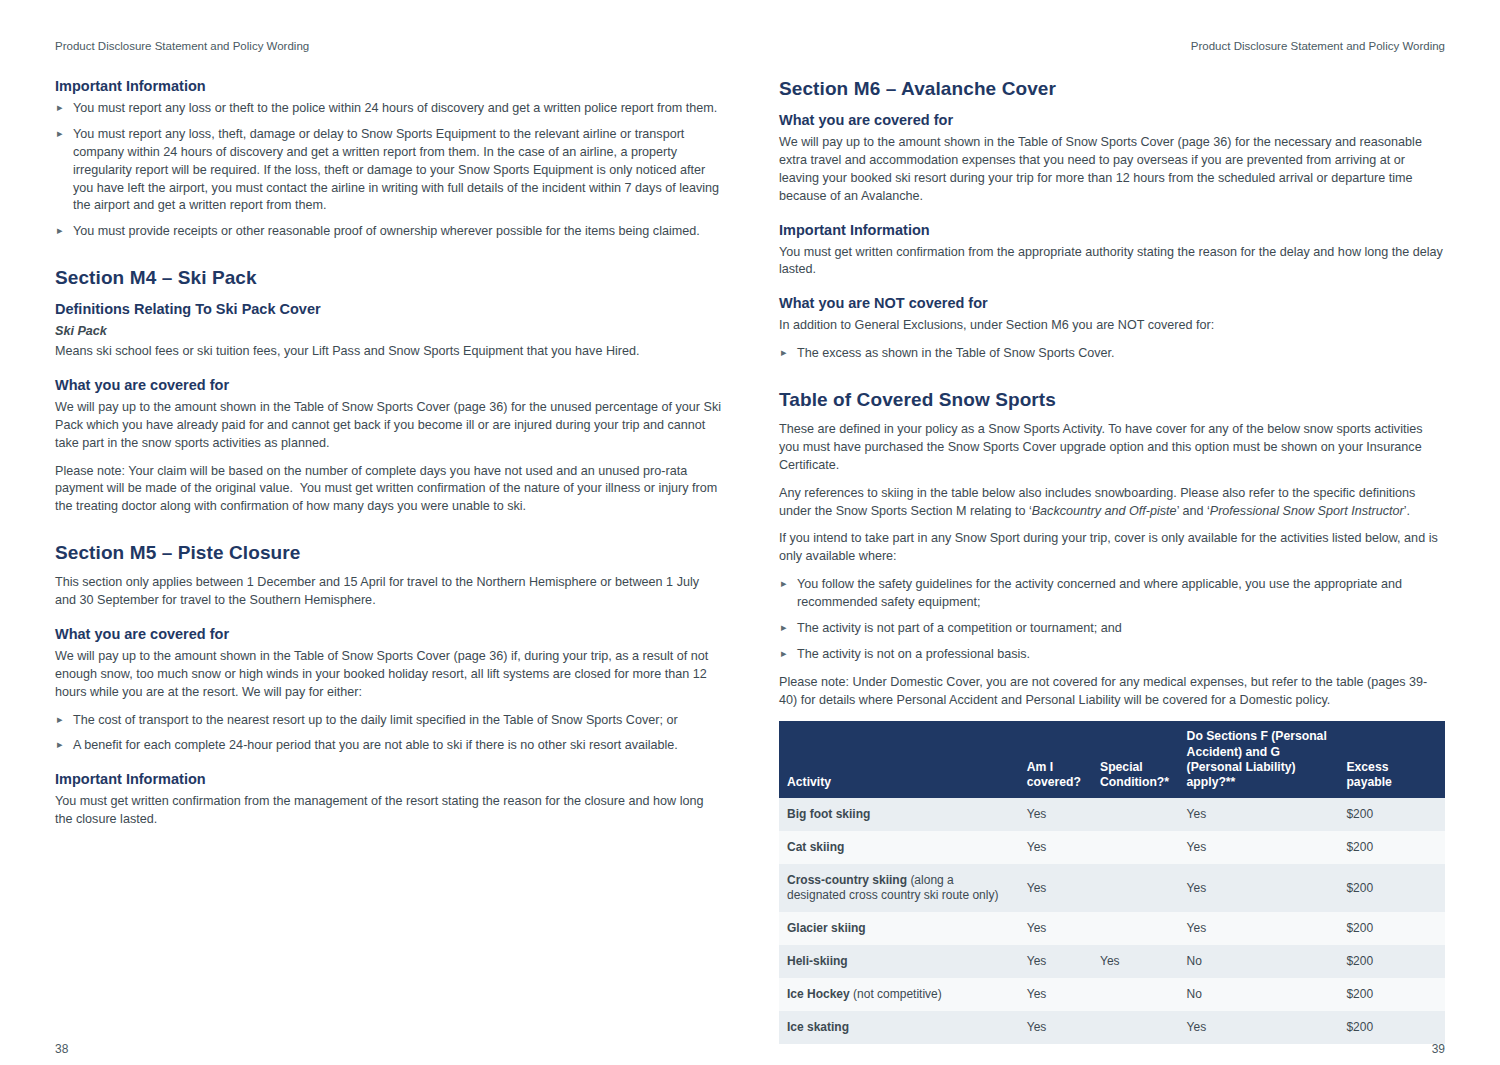Product Disclosure Statement and Policy Wording Product Disclosure Statement and Policy Wording
Important Information
You must report any loss or theft to the police within 24 hours of discovery and get a written police report from them.
You must report any loss, theft, damage or delay to Snow Sports Equipment to the relevant airline or transport company within 24 hours of discovery and get a written report from them. In the case of an airline, a property irregularity report will be required. If the loss, theft or damage to your Snow Sports Equipment is only noticed after you have left the airport, you must contact the airline in writing with full details of the incident within 7 days of leaving the airport and get a written report from them.
You must provide receipts or other reasonable proof of ownership wherever possible for the items being claimed.
Section M4 – Ski Pack
Definitions Relating To Ski Pack Cover
Ski Pack
Means ski school fees or ski tuition fees, your Lift Pass and Snow Sports Equipment that you have Hired.
What you are covered for
We will pay up to the amount shown in the Table of Snow Sports Cover (page 36) for the unused percentage of your Ski Pack which you have already paid for and cannot get back if you become ill or are injured during your trip and cannot take part in the snow sports activities as planned.
Please note: Your claim will be based on the number of complete days you have not used and an unused pro-rata payment will be made of the original value. You must get written confirmation of the nature of your illness or injury from the treating doctor along with confirmation of how many days you were unable to ski.
Section M5 – Piste Closure
This section only applies between 1 December and 15 April for travel to the Northern Hemisphere or between 1 July and 30 September for travel to the Southern Hemisphere.
What you are covered for
We will pay up to the amount shown in the Table of Snow Sports Cover (page 36) if, during your trip, as a result of not enough snow, too much snow or high winds in your booked holiday resort, all lift systems are closed for more than 12 hours while you are at the resort. We will pay for either:
The cost of transport to the nearest resort up to the daily limit specified in the Table of Snow Sports Cover; or
A benefit for each complete 24-hour period that you are not able to ski if there is no other ski resort available.
Important Information
You must get written confirmation from the management of the resort stating the reason for the closure and how long the closure lasted.
Section M6 – Avalanche Cover
What you are covered for
We will pay up to the amount shown in the Table of Snow Sports Cover (page 36) for the necessary and reasonable extra travel and accommodation expenses that you need to pay overseas if you are prevented from arriving at or leaving your booked ski resort during your trip for more than 12 hours from the scheduled arrival or departure time because of an Avalanche.
Important Information
You must get written confirmation from the appropriate authority stating the reason for the delay and how long the delay lasted.
What you are NOT covered for
In addition to General Exclusions, under Section M6 you are NOT covered for:
The excess as shown in the Table of Snow Sports Cover.
Table of Covered Snow Sports
These are defined in your policy as a Snow Sports Activity. To have cover for any of the below snow sports activities you must have purchased the Snow Sports Cover upgrade option and this option must be shown on your Insurance Certificate.
Any references to skiing in the table below also includes snowboarding. Please also refer to the specific definitions under the Snow Sports Section M relating to ‘Backcountry and Off-piste’ and ‘Professional Snow Sport Instructor’.
If you intend to take part in any Snow Sport during your trip, cover is only available for the activities listed below, and is only available where:
You follow the safety guidelines for the activity concerned and where applicable, you use the appropriate and recommended safety equipment;
The activity is not part of a competition or tournament; and
The activity is not on a professional basis.
Please note: Under Domestic Cover, you are not covered for any medical expenses, but refer to the table (pages 39-40) for details where Personal Accident and Personal Liability will be covered for a Domestic policy.
| Activity | Am I covered? | Special Condition?* | Do Sections F (Personal Accident) and G (Personal Liability) apply?** | Excess payable |
| --- | --- | --- | --- | --- |
| Big foot skiing | Yes | | Yes | $200 |
| Cat skiing | Yes | | Yes | $200 |
| Cross-country skiing (along a designated cross country ski route only) | Yes | | Yes | $200 |
| Glacier skiing | Yes | | Yes | $200 |
| Heli-skiing | Yes | Yes | No | $200 |
| Ice Hockey (not competitive) | Yes | | No | $200 |
| Ice skating | Yes | | Yes | $200 |
38
39